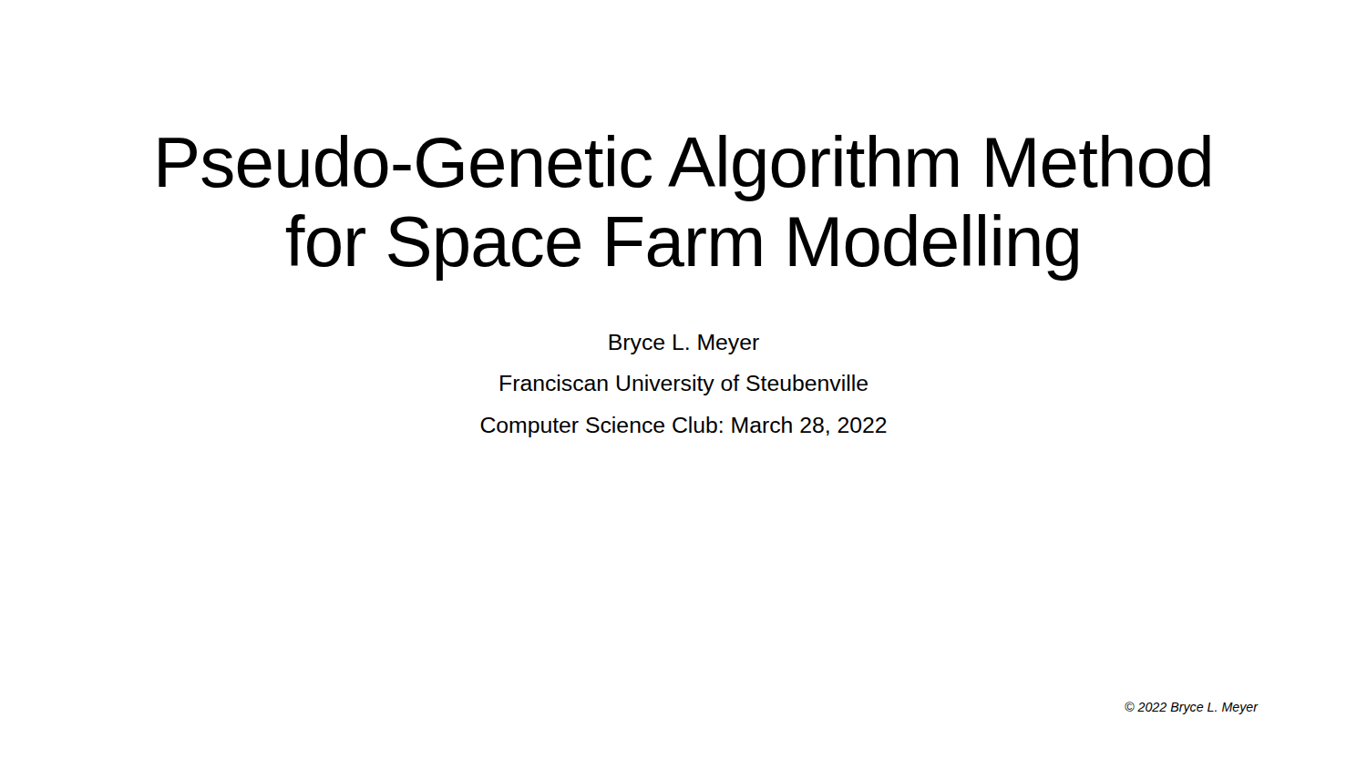Pseudo-Genetic Algorithm Method for Space Farm Modelling
Bryce L. Meyer
Franciscan University of Steubenville
Computer Science Club: March 28, 2022
© 2022 Bryce L. Meyer